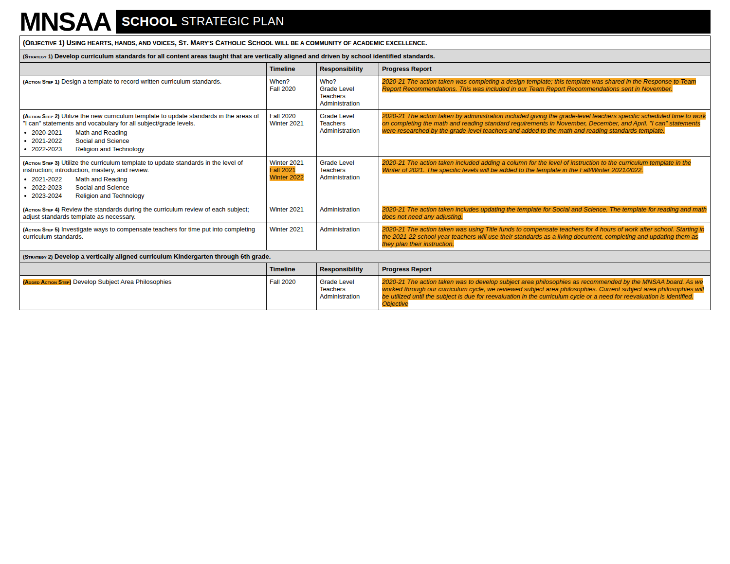MNSAA
SCHOOL STRATEGIC PLAN
| (O BJECTIVE 1) U SING HEARTS, HANDS, AND VOICES , S T . M ARY'S C ATHOLIC S CHOOL WILL BE A COMMUNITY OF ACADEMIC EXCELLENCE . |
| (Strategy 1) Develop curriculum standards for all content areas taught that are vertically aligned and driven by school identified standards. |
| | Timeline | Responsibility | Progress Report |
| (Action Step 1) Design a template to record written curriculum standards. | When? Fall 2020 | Who? Grade Level Teachers Administration | 2020-21 The action taken was completing a design template; this template was shared in the Response to Team Report Recommendations. This was included in our Team Report Recommendations sent in November. |
| (Action Step 2) Utilize the new curriculum template to update standards in the areas of "I can" statements and vocabulary for all subject/grade levels. 2020-2021 Math and Reading 2021-2022 Social and Science 2022-2023 Religion and Technology | Fall 2020 Winter 2021 | Grade Level Teachers Administration | 2020-21 The action taken by administration included giving the grade-level teachers specific scheduled time to work on completing the math and reading standard requirements in November, December, and April. "I can" statements were researched by the grade-level teachers and added to the math and reading standards template. |
| (Action Step 3) Utilize the curriculum template to update standards in the level of instruction; introduction, mastery, and review. 2021-2022 Math and Reading 2022-2023 Social and Science 2023-2024 Religion and Technology | Winter 2021 Fall 2021 Winter 2022 | Grade Level Teachers Administration | 2020-21 The action taken included adding a column for the level of instruction to the curriculum template in the Winter of 2021. The specific levels will be added to the template in the Fall/Winter 2021/2022. |
| (Action Step 4) Review the standards during the curriculum review of each subject; adjust standards template as necessary. | Winter 2021 | Administration | 2020-21 The action taken includes updating the template for Social and Science. The template for reading and math does not need any adjusting. |
| (Action Step 5) Investigate ways to compensate teachers for time put into completing curriculum standards. | Winter 2021 | Administration | 2020-21 The action taken was using Title funds to compensate teachers for 4 hours of work after school. Starting in the 2021-22 school year teachers will use their standards as a living document, completing and updating them as they plan their instruction. |
| (Strategy 2) Develop a vertically aligned curriculum Kindergarten through 6th grade. |
| | Timeline | Responsibility | Progress Report |
| (Added Action Step) Develop Subject Area Philosophies | Fall 2020 | Grade Level Teachers Administration | 2020-21 The action taken was to develop subject area philosophies as recommended by the MNSAA board. As we worked through our curriculum cycle, we reviewed subject area philosophies. Current subject area philosophies will be utilized until the subject is due for reevaluation in the curriculum cycle or a need for reevaluation is identified. Objective |